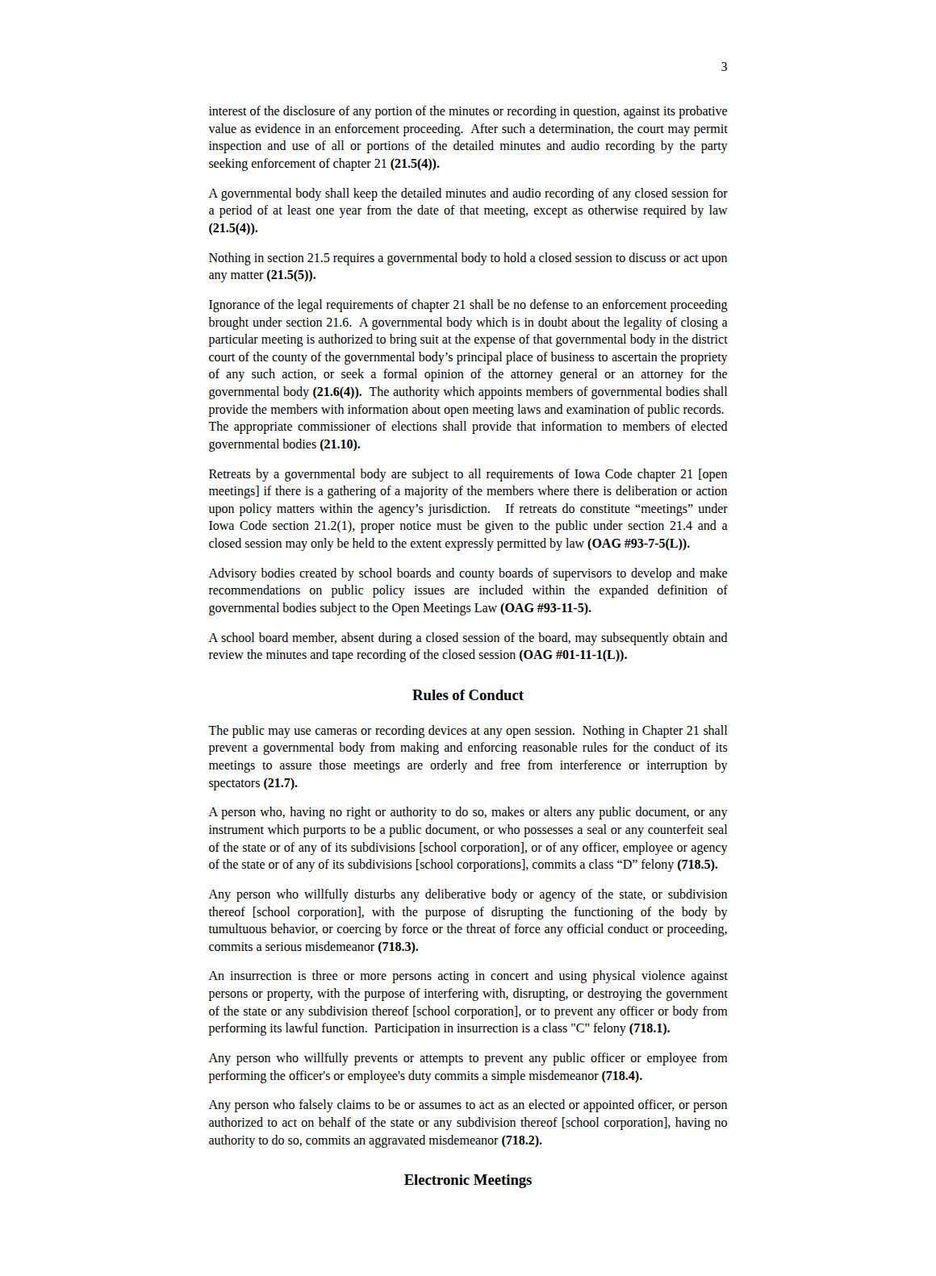3
interest of the disclosure of any portion of the minutes or recording in question, against its probative value as evidence in an enforcement proceeding. After such a determination, the court may permit inspection and use of all or portions of the detailed minutes and audio recording by the party seeking enforcement of chapter 21 (21.5(4)).
A governmental body shall keep the detailed minutes and audio recording of any closed session for a period of at least one year from the date of that meeting, except as otherwise required by law (21.5(4)).
Nothing in section 21.5 requires a governmental body to hold a closed session to discuss or act upon any matter (21.5(5)).
Ignorance of the legal requirements of chapter 21 shall be no defense to an enforcement proceeding brought under section 21.6. A governmental body which is in doubt about the legality of closing a particular meeting is authorized to bring suit at the expense of that governmental body in the district court of the county of the governmental body’s principal place of business to ascertain the propriety of any such action, or seek a formal opinion of the attorney general or an attorney for the governmental body (21.6(4)). The authority which appoints members of governmental bodies shall provide the members with information about open meeting laws and examination of public records. The appropriate commissioner of elections shall provide that information to members of elected governmental bodies (21.10).
Retreats by a governmental body are subject to all requirements of Iowa Code chapter 21 [open meetings] if there is a gathering of a majority of the members where there is deliberation or action upon policy matters within the agency’s jurisdiction. If retreats do constitute “meetings” under Iowa Code section 21.2(1), proper notice must be given to the public under section 21.4 and a closed session may only be held to the extent expressly permitted by law (OAG #93-7-5(L)).
Advisory bodies created by school boards and county boards of supervisors to develop and make recommendations on public policy issues are included within the expanded definition of governmental bodies subject to the Open Meetings Law (OAG #93-11-5).
A school board member, absent during a closed session of the board, may subsequently obtain and review the minutes and tape recording of the closed session (OAG #01-11-1(L)).
Rules of Conduct
The public may use cameras or recording devices at any open session. Nothing in Chapter 21 shall prevent a governmental body from making and enforcing reasonable rules for the conduct of its meetings to assure those meetings are orderly and free from interference or interruption by spectators (21.7).
A person who, having no right or authority to do so, makes or alters any public document, or any instrument which purports to be a public document, or who possesses a seal or any counterfeit seal of the state or of any of its subdivisions [school corporation], or of any officer, employee or agency of the state or of any of its subdivisions [school corporations], commits a class “D” felony (718.5).
Any person who willfully disturbs any deliberative body or agency of the state, or subdivision thereof [school corporation], with the purpose of disrupting the functioning of the body by tumultuous behavior, or coercing by force or the threat of force any official conduct or proceeding, commits a serious misdemeanor (718.3).
An insurrection is three or more persons acting in concert and using physical violence against persons or property, with the purpose of interfering with, disrupting, or destroying the government of the state or any subdivision thereof [school corporation], or to prevent any officer or body from performing its lawful function. Participation in insurrection is a class "C" felony (718.1).
Any person who willfully prevents or attempts to prevent any public officer or employee from performing the officer's or employee's duty commits a simple misdemeanor (718.4).
Any person who falsely claims to be or assumes to act as an elected or appointed officer, or person authorized to act on behalf of the state or any subdivision thereof [school corporation], having no authority to do so, commits an aggravated misdemeanor (718.2).
Electronic Meetings